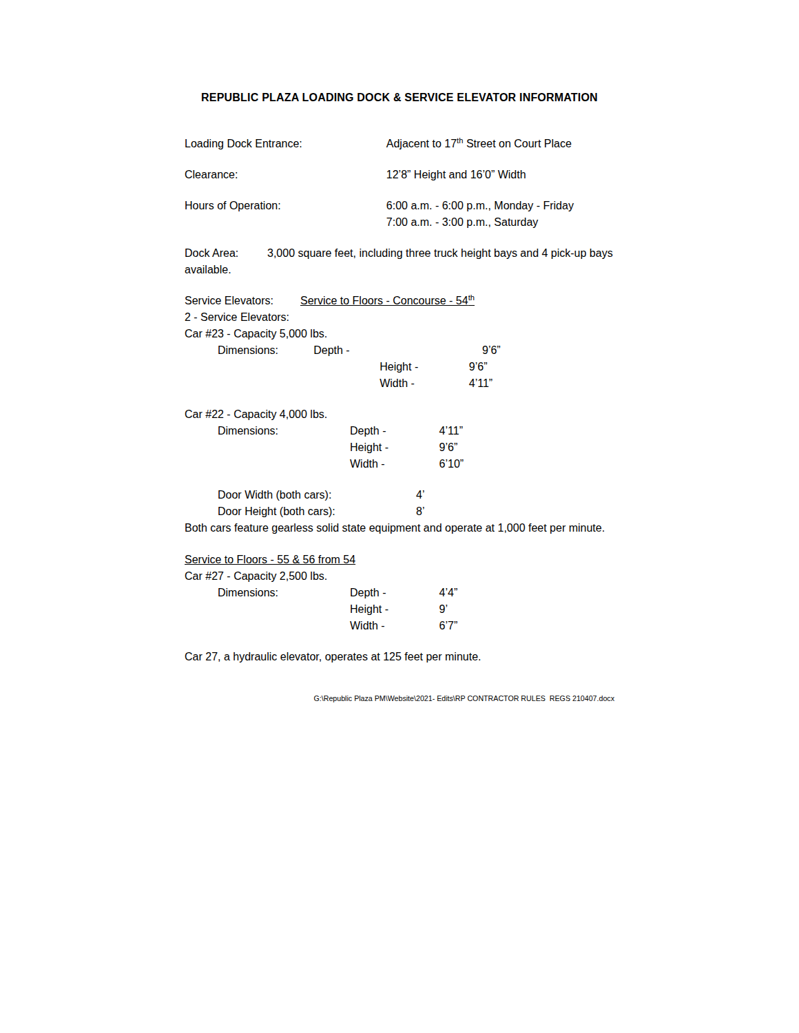REPUBLIC PLAZA LOADING DOCK & SERVICE ELEVATOR INFORMATION
| Loading Dock Entrance: | Adjacent to 17 th Street on Court Place |
| Clearance: | 12’8” Height and 16’0” Width |
| Hours of Operation: | 6:00 a.m. - 6:00 p.m., Monday - Friday 7:00 a.m. - 3:00 p.m., Saturday |
Dock Area: 3,000 square feet, including three truck height bays and 4 pick-up bays available.
Service Elevators: Service to Floors - Concourse - 54th
2 - Service Elevators:
Car #23 - Capacity 5,000 lbs.
| Dimensions: | Depth - | 9’6” |
| | Height - | 9’6” |
| | Width - | 4’11” |
Car #22 - Capacity 4,000 lbs.
| Dimensions: | Depth - | 4’11” |
| | Height - | 9’6” |
| | Width - | 6’10” |
| Door Width (both cars): | 4’ |
| Door Height (both cars): | 8’ |
Both cars feature gearless solid state equipment and operate at 1,000 feet per minute.
Service to Floors - 55 & 56 from 54
Car #27 - Capacity 2,500 lbs.
| Dimensions: | Depth - | 4’4” |
| | Height - | 9’ |
| | Width - | 6’7” |
Car 27, a hydraulic elevator, operates at 125 feet per minute.
G:\Republic Plaza PM\Website\2021- Edits\RP CONTRACTOR RULES REGS 210407.docx